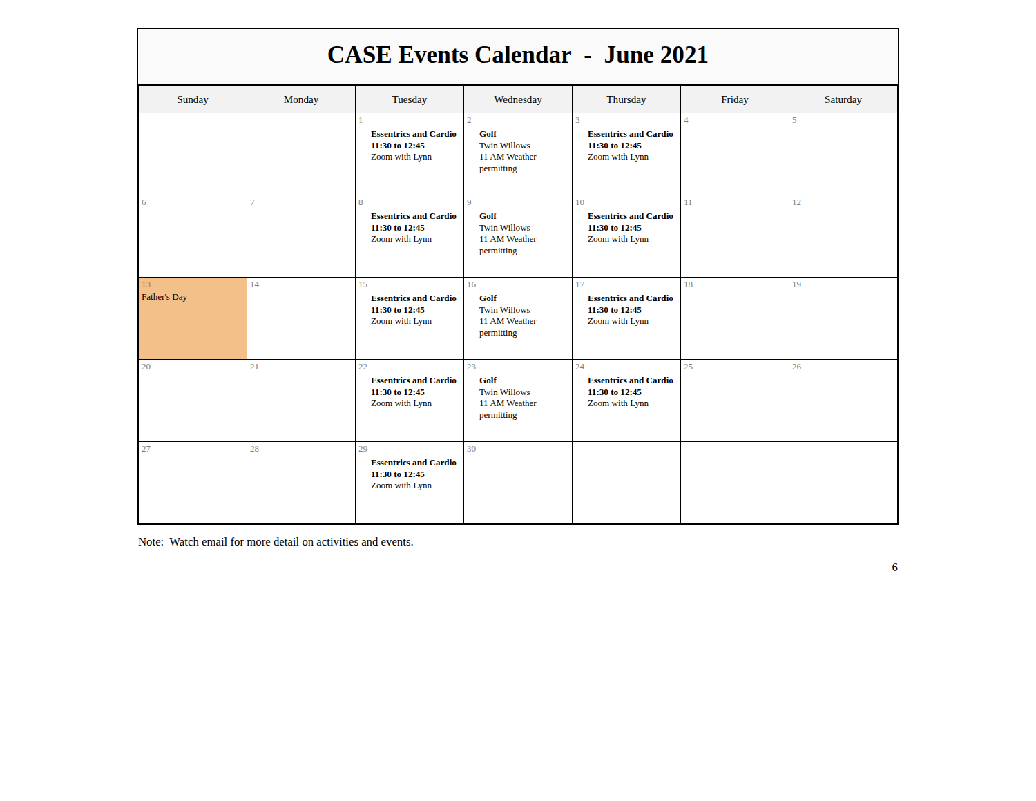CASE Events Calendar - June 2021
| Sunday | Monday | Tuesday | Wednesday | Thursday | Friday | Saturday |
| --- | --- | --- | --- | --- | --- | --- |
| | | 1 Essentrics and Cardio 11:30 to 12:45 Zoom with Lynn | 2 Golf Twin Willows 11 AM Weather permitting | 3 Essentrics and Cardio 11:30 to 12:45 Zoom with Lynn | 4 | 5 |
| 6 | 7 | 8 Essentrics and Cardio 11:30 to 12:45 Zoom with Lynn | 9 Golf Twin Willows 11 AM Weather permitting | 10 Essentrics and Cardio 11:30 to 12:45 Zoom with Lynn | 11 | 12 |
| 13 Father's Day | 14 | 15 Essentrics and Cardio 11:30 to 12:45 Zoom with Lynn | 16 Golf Twin Willows 11 AM Weather permitting | 17 Essentrics and Cardio 11:30 to 12:45 Zoom with Lynn | 18 | 19 |
| 20 | 21 | 22 Essentrics and Cardio 11:30 to 12:45 Zoom with Lynn | 23 Golf Twin Willows 11 AM Weather permitting | 24 Essentrics and Cardio 11:30 to 12:45 Zoom with Lynn | 25 | 26 |
| 27 | 28 | 29 Essentrics and Cardio 11:30 to 12:45 Zoom with Lynn | 30 | | | |
Note: Watch email for more detail on activities and events.
6